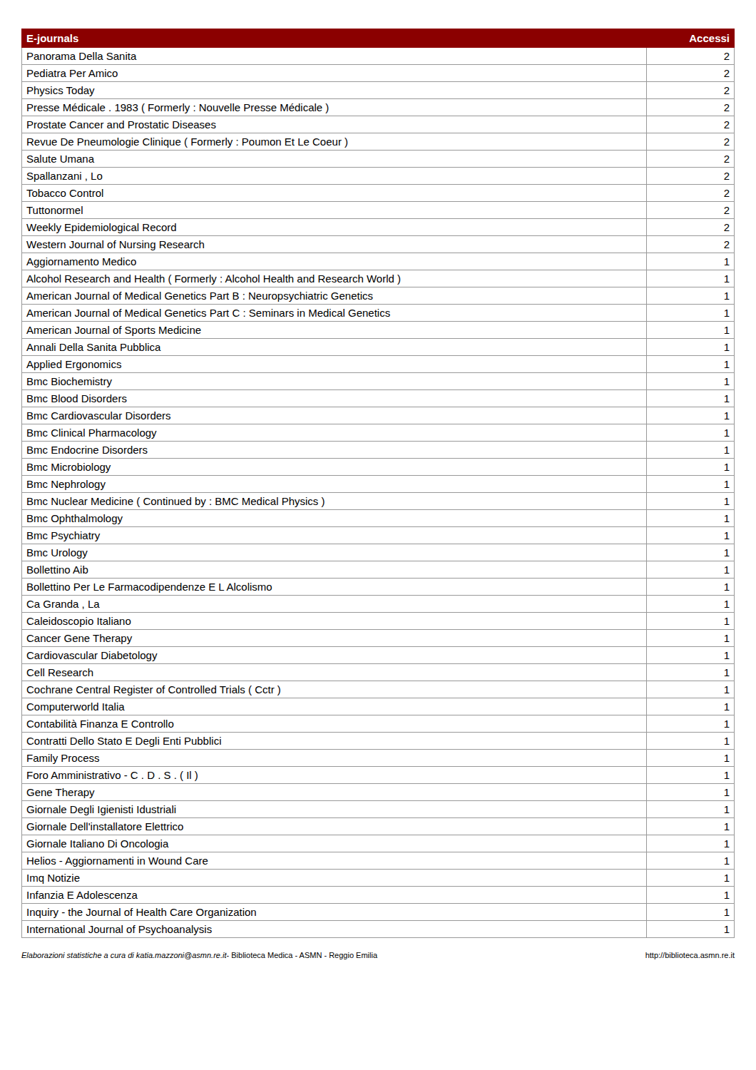| E-journals | Accessi |
| --- | --- |
| Panorama Della Sanita | 2 |
| Pediatra Per Amico | 2 |
| Physics Today | 2 |
| Presse Médicale . 1983 ( Formerly : Nouvelle Presse Médicale ) | 2 |
| Prostate Cancer and Prostatic Diseases | 2 |
| Revue De Pneumologie Clinique ( Formerly : Poumon Et Le Coeur ) | 2 |
| Salute Umana | 2 |
| Spallanzani , Lo | 2 |
| Tobacco Control | 2 |
| Tuttonormel | 2 |
| Weekly Epidemiological Record | 2 |
| Western Journal of Nursing Research | 2 |
| Aggiornamento Medico | 1 |
| Alcohol Research and Health ( Formerly : Alcohol Health and Research World ) | 1 |
| American Journal of Medical Genetics Part B : Neuropsychiatric Genetics | 1 |
| American Journal of Medical Genetics Part C : Seminars in Medical Genetics | 1 |
| American Journal of Sports Medicine | 1 |
| Annali Della Sanita Pubblica | 1 |
| Applied Ergonomics | 1 |
| Bmc Biochemistry | 1 |
| Bmc Blood Disorders | 1 |
| Bmc Cardiovascular Disorders | 1 |
| Bmc Clinical Pharmacology | 1 |
| Bmc Endocrine Disorders | 1 |
| Bmc Microbiology | 1 |
| Bmc Nephrology | 1 |
| Bmc Nuclear Medicine ( Continued by : BMC Medical Physics ) | 1 |
| Bmc Ophthalmology | 1 |
| Bmc Psychiatry | 1 |
| Bmc Urology | 1 |
| Bollettino Aib | 1 |
| Bollettino Per Le Farmacodipendenze E L Alcolismo | 1 |
| Ca Granda , La | 1 |
| Caleidoscopio Italiano | 1 |
| Cancer Gene Therapy | 1 |
| Cardiovascular Diabetology | 1 |
| Cell Research | 1 |
| Cochrane Central Register of Controlled Trials ( Cctr ) | 1 |
| Computerworld Italia | 1 |
| Contabilità Finanza E Controllo | 1 |
| Contratti Dello Stato E Degli Enti Pubblici | 1 |
| Family Process | 1 |
| Foro Amministrativo - C . D . S . ( Il ) | 1 |
| Gene Therapy | 1 |
| Giornale Degli Igienisti Idustriali | 1 |
| Giornale Dell'installatore Elettrico | 1 |
| Giornale Italiano Di Oncologia | 1 |
| Helios - Aggiornamenti in Wound Care | 1 |
| Imq Notizie | 1 |
| Infanzia E Adolescenza | 1 |
| Inquiry - the Journal of Health Care Organization | 1 |
| International Journal of Psychoanalysis | 1 |
Elaborazioni statistiche a cura di katia.mazzoni@asmn.re.it- Biblioteca Medica - ASMN - Reggio Emilia
http://biblioteca.asmn.re.it